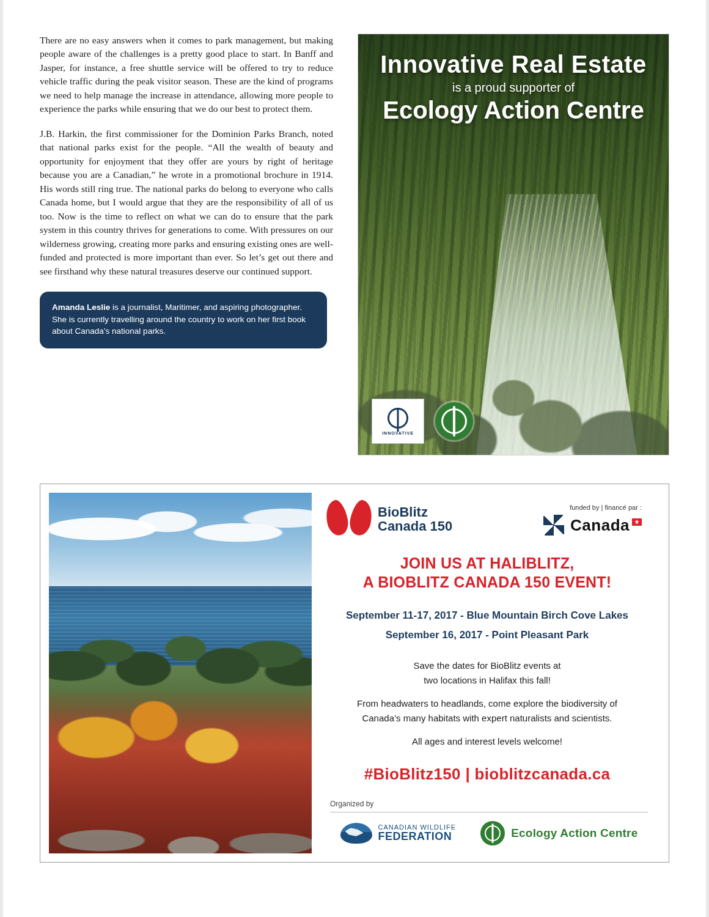There are no easy answers when it comes to park management, but making people aware of the challenges is a pretty good place to start. In Banff and Jasper, for instance, a free shuttle service will be offered to try to reduce vehicle traffic during the peak visitor season. These are the kind of programs we need to help manage the increase in attendance, allowing more people to experience the parks while ensuring that we do our best to protect them.
J.B. Harkin, the first commissioner for the Dominion Parks Branch, noted that national parks exist for the people. “All the wealth of beauty and opportunity for enjoyment that they offer are yours by right of heritage because you are a Canadian,” he wrote in a promotional brochure in 1914. His words still ring true. The national parks do belong to everyone who calls Canada home, but I would argue that they are the responsibility of all of us too. Now is the time to reflect on what we can do to ensure that the park system in this country thrives for generations to come. With pressures on our wilderness growing, creating more parks and ensuring existing ones are well-funded and protected is more important than ever. So let’s get out there and see firsthand why these natural treasures deserve our continued support.
Amanda Leslie is a journalist, Maritimer, and aspiring photographer. She is currently travelling around the country to work on her first book about Canada’s national parks.
Innovative Real Estate
is a proud supporter of
Ecology Action Centre
INNOVATIVE
BioBlitz
Canada 150
funded by | financé par :
Canada
JOIN US AT HALIBLITZ,
A BIOBLITZ CANADA 150 EVENT!
September 11-17, 2017 - Blue Mountain Birch Cove Lakes
September 16, 2017 - Point Pleasant Park
Save the dates for BioBlitz events at
two locations in Halifax this fall! From headwaters to headlands, come explore the biodiversity of
Canada’s many habitats with expert naturalists and scientists. All ages and interest levels welcome!
#BioBlitz150 | bioblitzcanada.ca
Organized by
CANADIAN WILDLIFE
FEDERATION
Ecology Action Centre